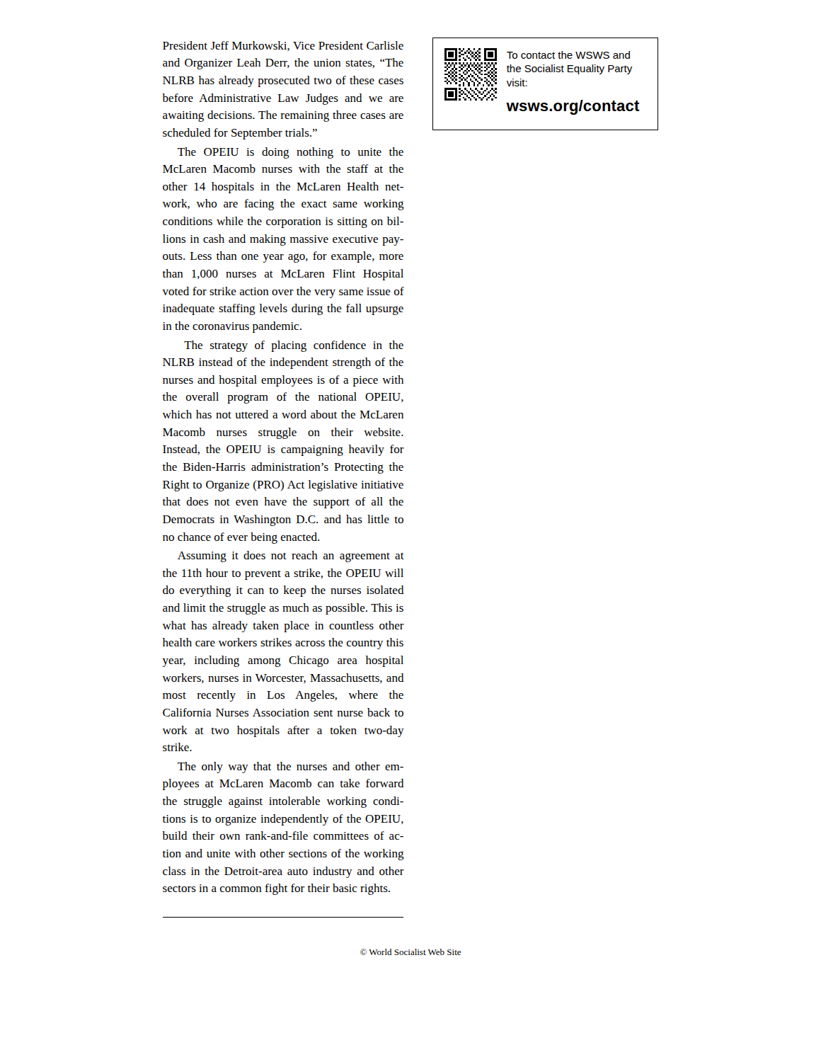President Jeff Murkowski, Vice President Carlisle and Organizer Leah Derr, the union states, “The NLRB has already prosecuted two of these cases before Administrative Law Judges and we are awaiting decisions. The remaining three cases are scheduled for September trials.”
The OPEIU is doing nothing to unite the McLaren Macomb nurses with the staff at the other 14 hospitals in the McLaren Health network, who are facing the exact same working conditions while the corporation is sitting on billions in cash and making massive executive payouts. Less than one year ago, for example, more than 1,000 nurses at McLaren Flint Hospital voted for strike action over the very same issue of inadequate staffing levels during the fall upsurge in the coronavirus pandemic.
The strategy of placing confidence in the NLRB instead of the independent strength of the nurses and hospital employees is of a piece with the overall program of the national OPEIU, which has not uttered a word about the McLaren Macomb nurses struggle on their website. Instead, the OPEIU is campaigning heavily for the Biden-Harris administration’s Protecting the Right to Organize (PRO) Act legislative initiative that does not even have the support of all the Democrats in Washington D.C. and has little to no chance of ever being enacted.
Assuming it does not reach an agreement at the 11th hour to prevent a strike, the OPEIU will do everything it can to keep the nurses isolated and limit the struggle as much as possible. This is what has already taken place in countless other health care workers strikes across the country this year, including among Chicago area hospital workers, nurses in Worcester, Massachusetts, and most recently in Los Angeles, where the California Nurses Association sent nurse back to work at two hospitals after a token two-day strike.
The only way that the nurses and other employees at McLaren Macomb can take forward the struggle against intolerable working conditions is to organize independently of the OPEIU, build their own rank-and-file committees of action and unite with other sections of the working class in the Detroit-area auto industry and other sectors in a common fight for their basic rights.
To contact the WSWS and the Socialist Equality Party visit:
wsws.org/contact
© World Socialist Web Site